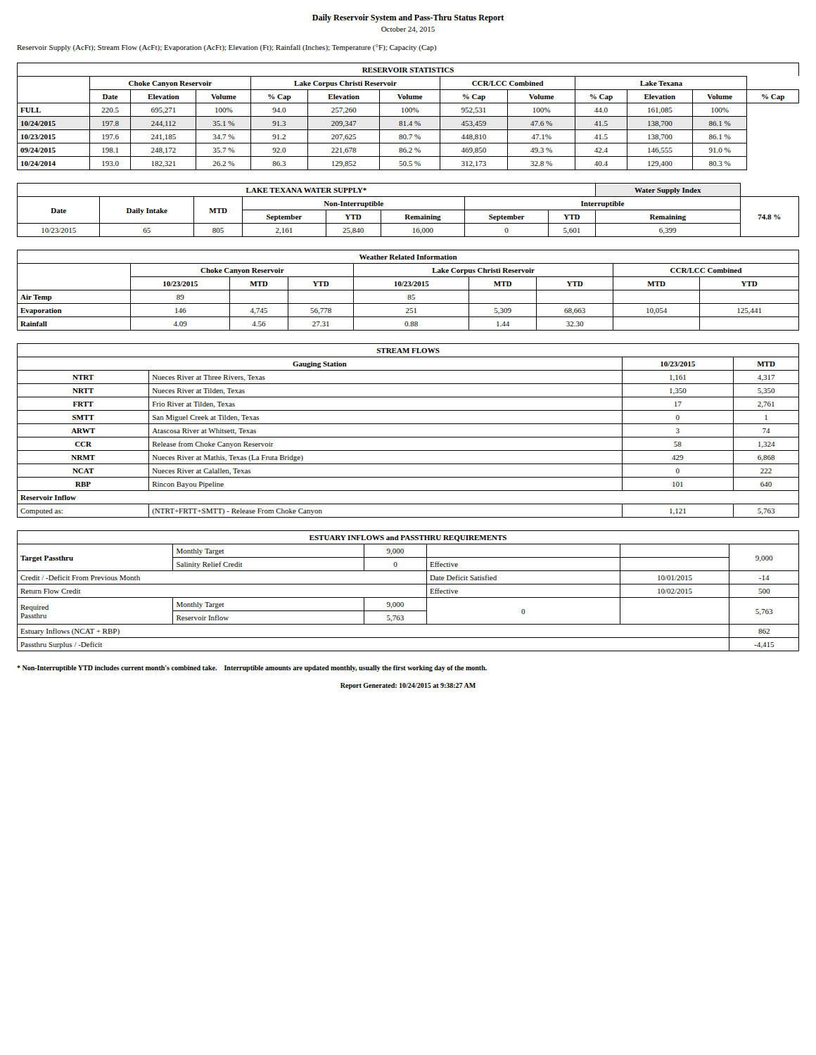Daily Reservoir System and Pass-Thru Status Report
October 24, 2015
Reservoir Supply (AcFt); Stream Flow (AcFt); Evaporation (AcFt); Elevation (Ft); Rainfall (Inches); Temperature (°F); Capacity (Cap)
RESERVOIR STATISTICS
| | Choke Canyon Reservoir | Lake Corpus Christi Reservoir | CCR/LCC Combined | Lake Texana |
| --- | --- | --- | --- | --- |
| Date | Elevation | Volume | % Cap | Elevation | Volume | % Cap | Volume | % Cap | Elevation | Volume | % Cap |
| FULL | 220.5 | 695,271 | 100% | 94.0 | 257,260 | 100% | 952,531 | 100% | 44.0 | 161,085 | 100% |
| 10/24/2015 | 197.8 | 244,112 | 35.1 % | 91.3 | 209,347 | 81.4 % | 453,459 | 47.6 % | 41.5 | 138,700 | 86.1 % |
| 10/23/2015 | 197.6 | 241,185 | 34.7 % | 91.2 | 207,625 | 80.7 % | 448,810 | 47.1% | 41.5 | 138,700 | 86.1 % |
| 09/24/2015 | 198.1 | 248,172 | 35.7 % | 92.0 | 221,678 | 86.2 % | 469,850 | 49.3 % | 42.4 | 146,555 | 91.0 % |
| 10/24/2014 | 193.0 | 182,321 | 26.2 % | 86.3 | 129,852 | 50.5 % | 312,173 | 32.8 % | 40.4 | 129,400 | 80.3 % |
| LAKE TEXANA WATER SUPPLY* | Water Supply Index |
| --- | --- |
| Date | Daily Intake | MTD | Non-Interruptible | Interruptible | 74.8 % |
| September | YTD | Remaining | September | YTD | Remaining |
| 10/23/2015 | 65 | 805 | 2,161 | 25,840 | 16,000 | 0 | 5,601 | 6,399 |
Weather Related Information
| | Choke Canyon Reservoir | Lake Corpus Christi Reservoir | CCR/LCC Combined |
| --- | --- | --- | --- |
| 10/23/2015 | MTD | YTD | 10/23/2015 | MTD | YTD | MTD | YTD |
| Air Temp | 89 | | | 85 | | | | |
| Evaporation | 146 | 4,745 | 56,778 | 251 | 5,309 | 68,663 | 10,054 | 125,441 |
| Rainfall | 4.09 | 4.56 | 27.31 | 0.88 | 1.44 | 32.30 | | |
STREAM FLOWS
| Gauging Station | 10/23/2015 | MTD |
| --- | --- | --- |
| NTRT | Nueces River at Three Rivers, Texas | 1,161 | 4,317 |
| NRTT | Nueces River at Tilden, Texas | 1,350 | 5,350 |
| FRTT | Frio River at Tilden, Texas | 17 | 2,761 |
| SMTT | San Miguel Creek at Tilden, Texas | 0 | 1 |
| ARWT | Atascosa River at Whitsett, Texas | 3 | 74 |
| CCR | Release from Choke Canyon Reservoir | 58 | 1,324 |
| NRMT | Nueces River at Mathis, Texas (La Fruta Bridge) | 429 | 6,868 |
| NCAT | Nueces River at Calallen, Texas | 0 | 222 |
| RBP | Rincon Bayou Pipeline | 101 | 640 |
| Reservoir Inflow |
| Computed as: | (NTRT+FRTT+SMTT) - Release From Choke Canyon | 1,121 | 5,763 |
ESTUARY INFLOWS and PASSTHRU REQUIREMENTS
| Target Passthru | Monthly Target | 9,000 | | | 9,000 |
| Salinity Relief Credit | 0 | Effective | |
| Credit / -Deficit From Previous Month | Date Deficit Satisfied | 10/01/2015 | -14 |
| Return Flow Credit | Effective | 10/02/2015 | 500 |
| Required Passthru | Monthly Target | 9,000 | 0 | | 5,763 |
| Reservoir Inflow | 5,763 |
| Estuary Inflows (NCAT + RBP) | 862 |
| Passthru Surplus / -Deficit | -4,415 |
* Non-Interruptible YTD includes current month's combined take. Interruptible amounts are updated monthly, usually the first working day of the month.
Report Generated: 10/24/2015 at 9:38:27 AM